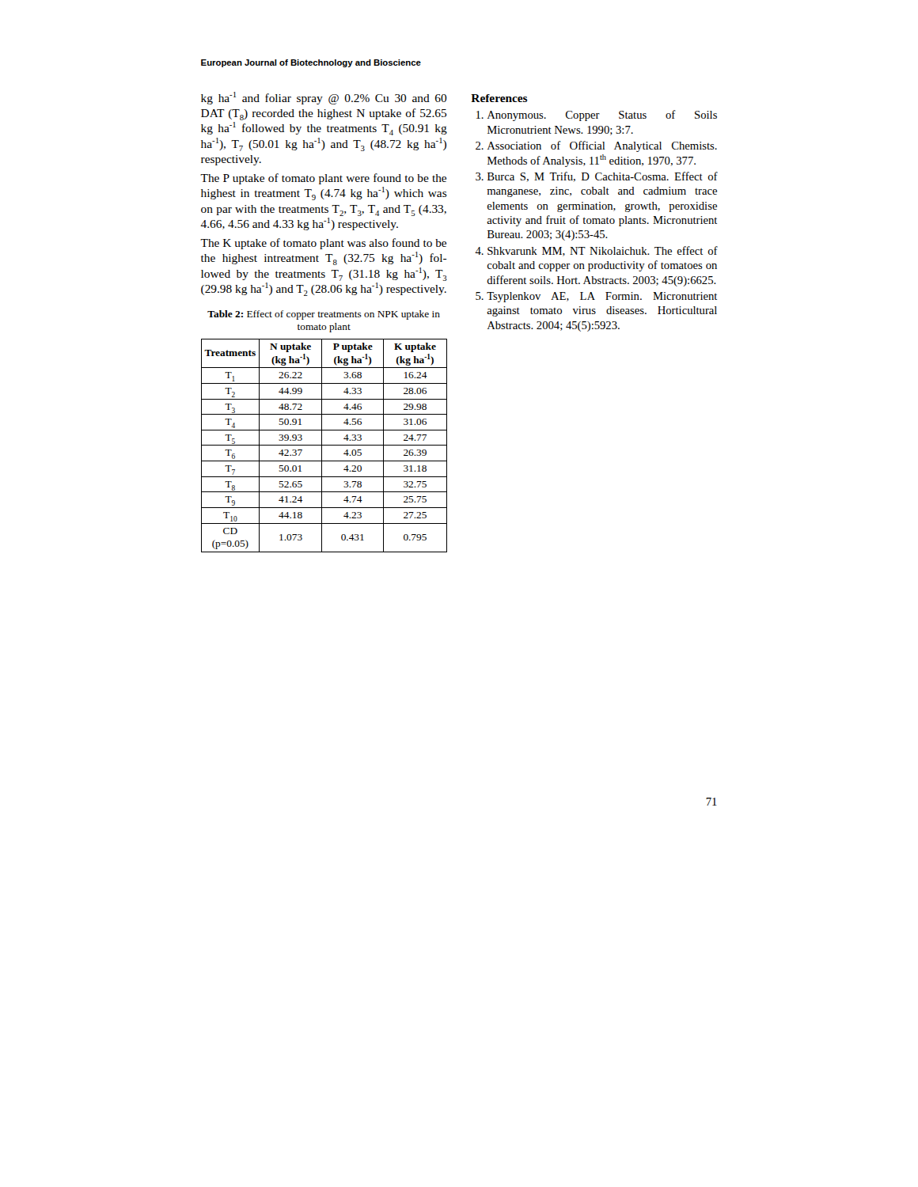European Journal of Biotechnology and Bioscience
kg ha-1 and foliar spray @ 0.2% Cu 30 and 60 DAT (T8) recorded the highest N uptake of 52.65 kg ha-1 followed by the treatments T4 (50.91 kg ha-1), T7 (50.01 kg ha-1) and T3 (48.72 kg ha-1) respectively.
The P uptake of tomato plant were found to be the highest in treatment T9 (4.74 kg ha-1) which was on par with the treatments T2, T3, T4 and T5 (4.33, 4.66, 4.56 and 4.33 kg ha-1) respectively.
The K uptake of tomato plant was also found to be the highest intreatment T8 (32.75 kg ha-1) followed by the treatments T7 (31.18 kg ha-1), T3 (29.98 kg ha-1) and T2 (28.06 kg ha-1) respectively.
Table 2: Effect of copper treatments on NPK uptake in tomato plant
| Treatments | N uptake (kg ha -1 ) | P uptake (kg ha -1 ) | K uptake (kg ha -1 ) |
| --- | --- | --- | --- |
| T 1 | 26.22 | 3.68 | 16.24 |
| T 2 | 44.99 | 4.33 | 28.06 |
| T 3 | 48.72 | 4.46 | 29.98 |
| T 4 | 50.91 | 4.56 | 31.06 |
| T 5 | 39.93 | 4.33 | 24.77 |
| T 6 | 42.37 | 4.05 | 26.39 |
| T 7 | 50.01 | 4.20 | 31.18 |
| T 8 | 52.65 | 3.78 | 32.75 |
| T 9 | 41.24 | 4.74 | 25.75 |
| T 10 | 44.18 | 4.23 | 27.25 |
| CD (p=0.05) | 1.073 | 0.431 | 0.795 |
References
Anonymous. Copper Status of Soils Micronutrient News. 1990; 3:7.
Association of Official Analytical Chemists. Methods of Analysis, 11th edition, 1970, 377.
Burca S, M Trifu, D Cachita-Cosma. Effect of manganese, zinc, cobalt and cadmium trace elements on germination, growth, peroxidise activity and fruit of tomato plants. Micronutrient Bureau. 2003; 3(4):53-45.
Shkvarunk MM, NT Nikolaichuk. The effect of cobalt and copper on productivity of tomatoes on different soils. Hort. Abstracts. 2003; 45(9):6625.
Tsyplenkov AE, LA Formin. Micronutrient against tomato virus diseases. Horticultural Abstracts. 2004; 45(5):5923.
71